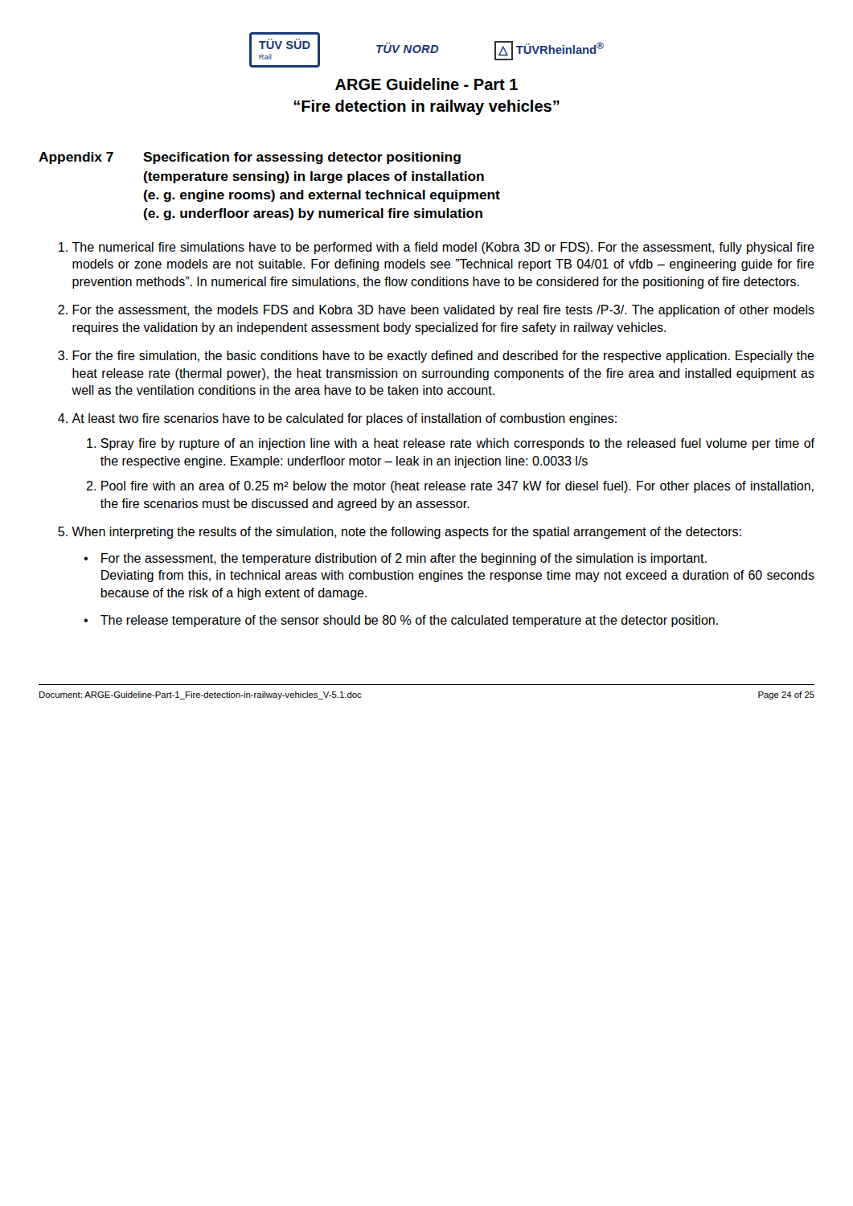TÜV SÜDRail TÜV NORD △TÜVRheinland®
ARGE Guideline - Part 1 “Fire detection in railway vehicles”
Appendix 7 Specification for assessing detector positioning
(temperature sensing) in large places of installation
(e. g. engine rooms) and external technical equipment
(e. g. underfloor areas) by numerical fire simulation
The numerical fire simulations have to be performed with a field model (Kobra 3D or FDS). For the assessment, fully physical fire models or zone models are not suitable. For defining models see ”Technical report TB 04/01 of vfdb – engineering guide for fire prevention methods”. In numerical fire simulations, the flow conditions have to be considered for the positioning of fire detectors.
For the assessment, the models FDS and Kobra 3D have been validated by real fire tests /P-3/. The application of other models requires the validation by an independent assessment body specialized for fire safety in railway vehicles.
For the fire simulation, the basic conditions have to be exactly defined and described for the respective application. Especially the heat release rate (thermal power), the heat transmission on surrounding components of the fire area and installed equipment as well as the ventilation conditions in the area have to be taken into account.
At least two fire scenarios have to be calculated for places of installation of combustion engines:
Spray fire by rupture of an injection line with a heat release rate which corresponds to the released fuel volume per time of the respective engine. Example: underfloor motor – leak in an injection line: 0.0033 l/s
Pool fire with an area of 0.25 m² below the motor (heat release rate 347 kW for diesel fuel). For other places of installation, the fire scenarios must be discussed and agreed by an assessor.
When interpreting the results of the simulation, note the following aspects for the spatial arrangement of the detectors:
For the assessment, the temperature distribution of 2 min after the beginning of the simulation is important.
Deviating from this, in technical areas with combustion engines the response time may not exceed a duration of 60 seconds because of the risk of a high extent of damage.
The release temperature of the sensor should be 80 % of the calculated temperature at the detector position.
Document: ARGE-Guideline-Part-1_Fire-detection-in-railway-vehicles_V-5.1.doc Page 24 of 25